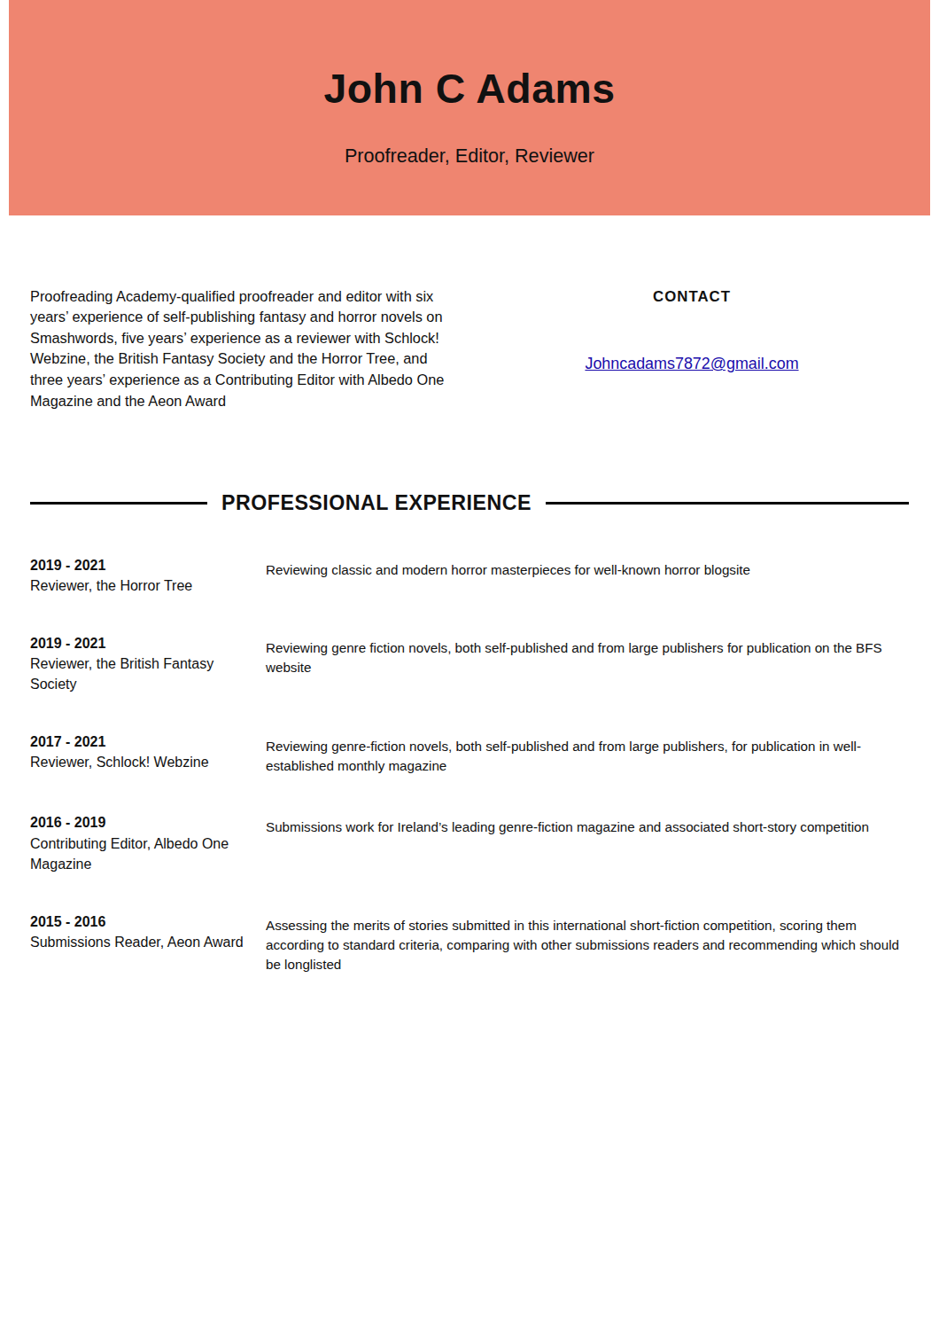John C Adams
Proofreader, Editor, Reviewer
Proofreading Academy-qualified proofreader and editor with six years’ experience of self-publishing fantasy and horror novels on Smashwords, five years’ experience as a reviewer with Schlock! Webzine, the British Fantasy Society and the Horror Tree, and three years’ experience as a Contributing Editor with Albedo One Magazine and the Aeon Award
CONTACT
Johncadams7872@gmail.com
PROFESSIONAL EXPERIENCE
2019 - 2021 Reviewer, the Horror Tree
Reviewing classic and modern horror masterpieces for well-known horror blogsite
2019 - 2021 Reviewer, the British Fantasy Society
Reviewing genre fiction novels, both self-published and from large publishers for publication on the BFS website
2017 - 2021 Reviewer, Schlock! Webzine
Reviewing genre-fiction novels, both self-published and from large publishers, for publication in well-established monthly magazine
2016 - 2019 Contributing Editor, Albedo One Magazine
Submissions work for Ireland’s leading genre-fiction magazine and associated short-story competition
2015 - 2016 Submissions Reader, Aeon Award
Assessing the merits of stories submitted in this international short-fiction competition, scoring them according to standard criteria, comparing with other submissions readers and recommending which should be longlisted